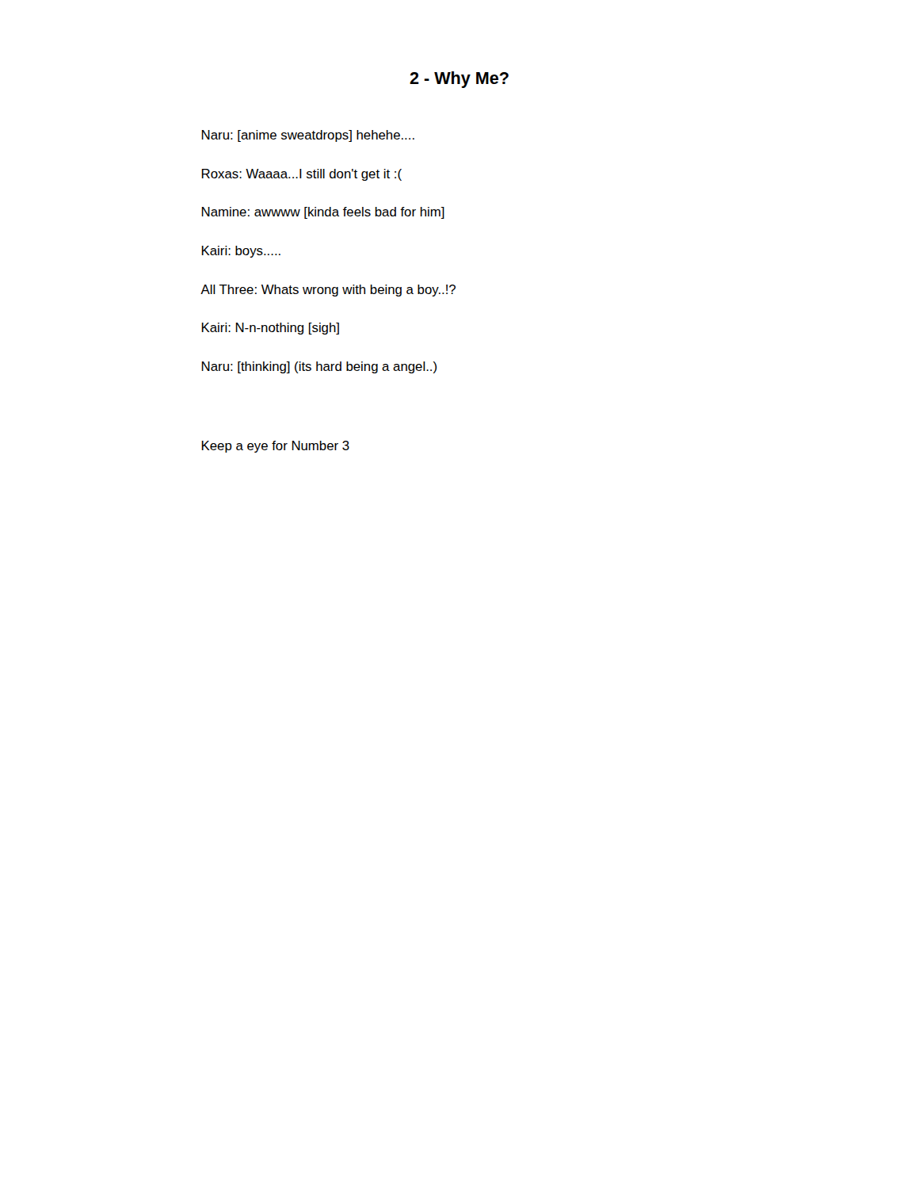2 - Why Me?
Naru: [anime sweatdrops] hehehe....
Roxas: Waaaa...I still don't get it :(
Namine: awwww [kinda feels bad for him]
Kairi: boys.....
All Three: Whats wrong with being a boy..!?
Kairi: N-n-nothing [sigh]
Naru: [thinking] (its hard being a angel..)
Keep a eye for Number 3